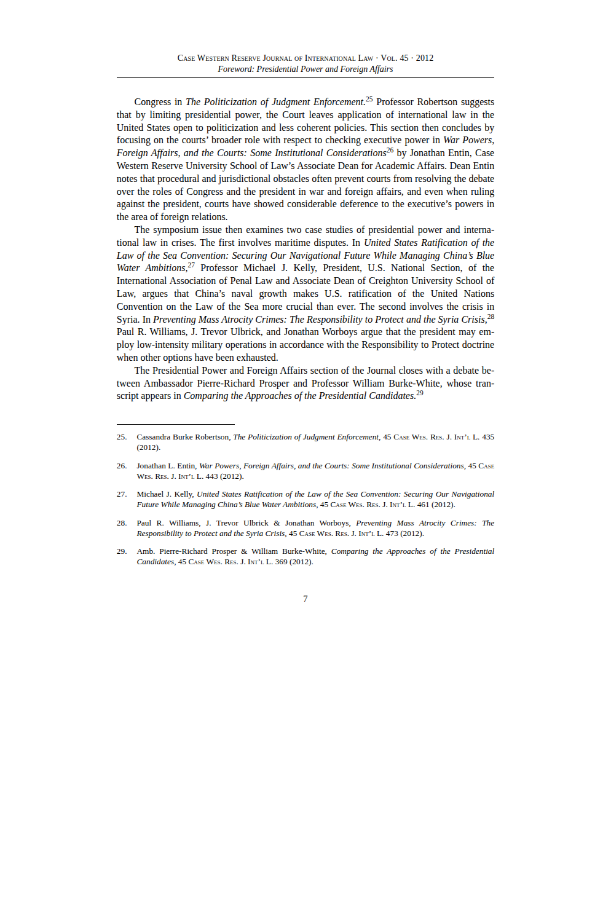Case Western Reserve Journal of International Law · Vol. 45 · 2012
Foreword: Presidential Power and Foreign Affairs
Congress in The Politicization of Judgment Enforcement.25 Professor Robertson suggests that by limiting presidential power, the Court leaves application of international law in the United States open to politicization and less coherent policies. This section then concludes by focusing on the courts’ broader role with respect to checking executive power in War Powers, Foreign Affairs, and the Courts: Some Institutional Considerations26 by Jonathan Entin, Case Western Reserve University School of Law’s Associate Dean for Academic Affairs. Dean Entin notes that procedural and jurisdictional obstacles often prevent courts from resolving the debate over the roles of Congress and the president in war and foreign affairs, and even when ruling against the president, courts have showed considerable deference to the executive’s powers in the area of foreign relations.
The symposium issue then examines two case studies of presidential power and international law in crises. The first involves maritime disputes. In United States Ratification of the Law of the Sea Convention: Securing Our Navigational Future While Managing China’s Blue Water Ambitions,27 Professor Michael J. Kelly, President, U.S. National Section, of the International Association of Penal Law and Associate Dean of Creighton University School of Law, argues that China’s naval growth makes U.S. ratification of the United Nations Convention on the Law of the Sea more crucial than ever. The second involves the crisis in Syria. In Preventing Mass Atrocity Crimes: The Responsibility to Protect and the Syria Crisis,28 Paul R. Williams, J. Trevor Ulbrick, and Jonathan Worboys argue that the president may employ low-intensity military operations in accordance with the Responsibility to Protect doctrine when other options have been exhausted.
The Presidential Power and Foreign Affairs section of the Journal closes with a debate between Ambassador Pierre-Richard Prosper and Professor William Burke-White, whose transcript appears in Comparing the Approaches of the Presidential Candidates.29
25.
Cassandra Burke Robertson, The Politicization of Judgment Enforcement, 45 Case Wes. Res. J. Int’l L. 435 (2012).
26.
Jonathan L. Entin, War Powers, Foreign Affairs, and the Courts: Some Institutional Considerations, 45 Case Wes. Res. J. Int’l L. 443 (2012).
27.
Michael J. Kelly, United States Ratification of the Law of the Sea Convention: Securing Our Navigational Future While Managing China’s Blue Water Ambitions, 45 Case Wes. Res. J. Int’l L. 461 (2012).
28.
Paul R. Williams, J. Trevor Ulbrick & Jonathan Worboys, Preventing Mass Atrocity Crimes: The Responsibility to Protect and the Syria Crisis, 45 Case Wes. Res. J. Int’l L. 473 (2012).
29.
Amb. Pierre-Richard Prosper & William Burke-White, Comparing the Approaches of the Presidential Candidates, 45 Case Wes. Res. J. Int’l L. 369 (2012).
7